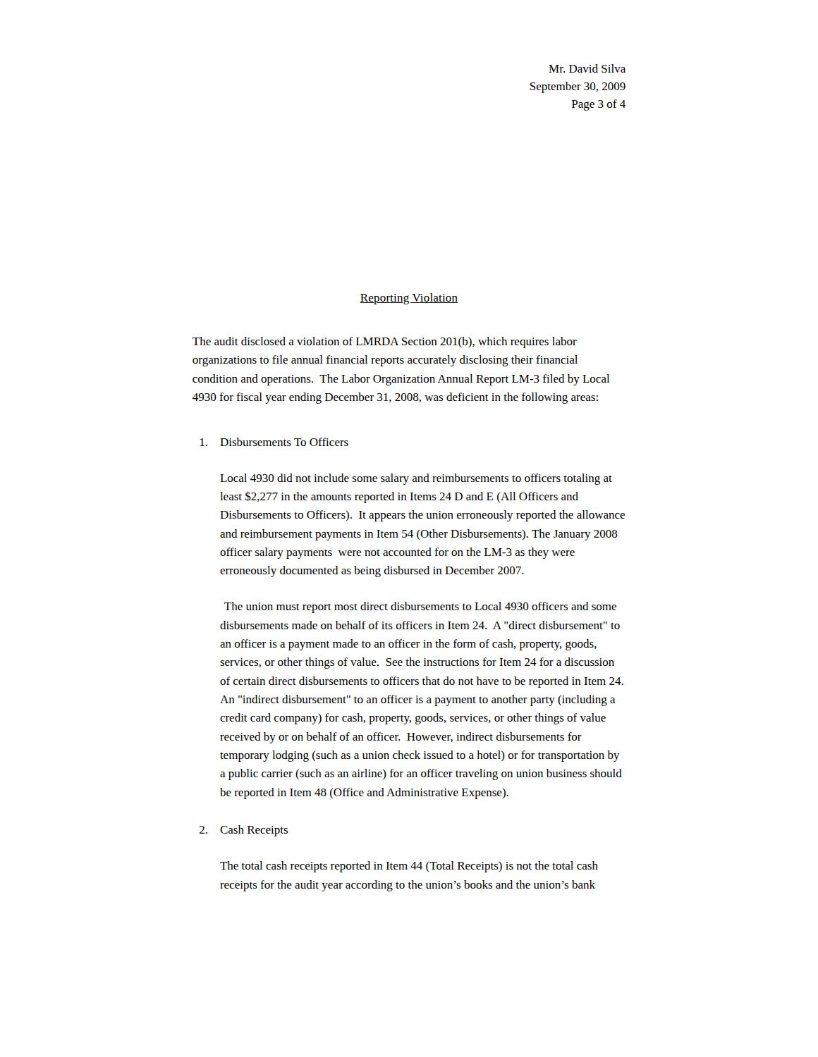Mr. David Silva
September 30, 2009
Page 3 of 4
Reporting Violation
The audit disclosed a violation of LMRDA Section 201(b), which requires labor organizations to file annual financial reports accurately disclosing their financial condition and operations. The Labor Organization Annual Report LM-3 filed by Local 4930 for fiscal year ending December 31, 2008, was deficient in the following areas:
Disbursements To Officers
Local 4930 did not include some salary and reimbursements to officers totaling at least $2,277 in the amounts reported in Items 24 D and E (All Officers and Disbursements to Officers). It appears the union erroneously reported the allowance and reimbursement payments in Item 54 (Other Disbursements). The January 2008 officer salary payments were not accounted for on the LM-3 as they were erroneously documented as being disbursed in December 2007.
The union must report most direct disbursements to Local 4930 officers and some disbursements made on behalf of its officers in Item 24. A "direct disbursement" to an officer is a payment made to an officer in the form of cash, property, goods, services, or other things of value. See the instructions for Item 24 for a discussion of certain direct disbursements to officers that do not have to be reported in Item 24. An "indirect disbursement" to an officer is a payment to another party (including a credit card company) for cash, property, goods, services, or other things of value received by or on behalf of an officer. However, indirect disbursements for temporary lodging (such as a union check issued to a hotel) or for transportation by a public carrier (such as an airline) for an officer traveling on union business should be reported in Item 48 (Office and Administrative Expense).
Cash Receipts
The total cash receipts reported in Item 44 (Total Receipts) is not the total cash receipts for the audit year according to the union’s books and the union’s bank